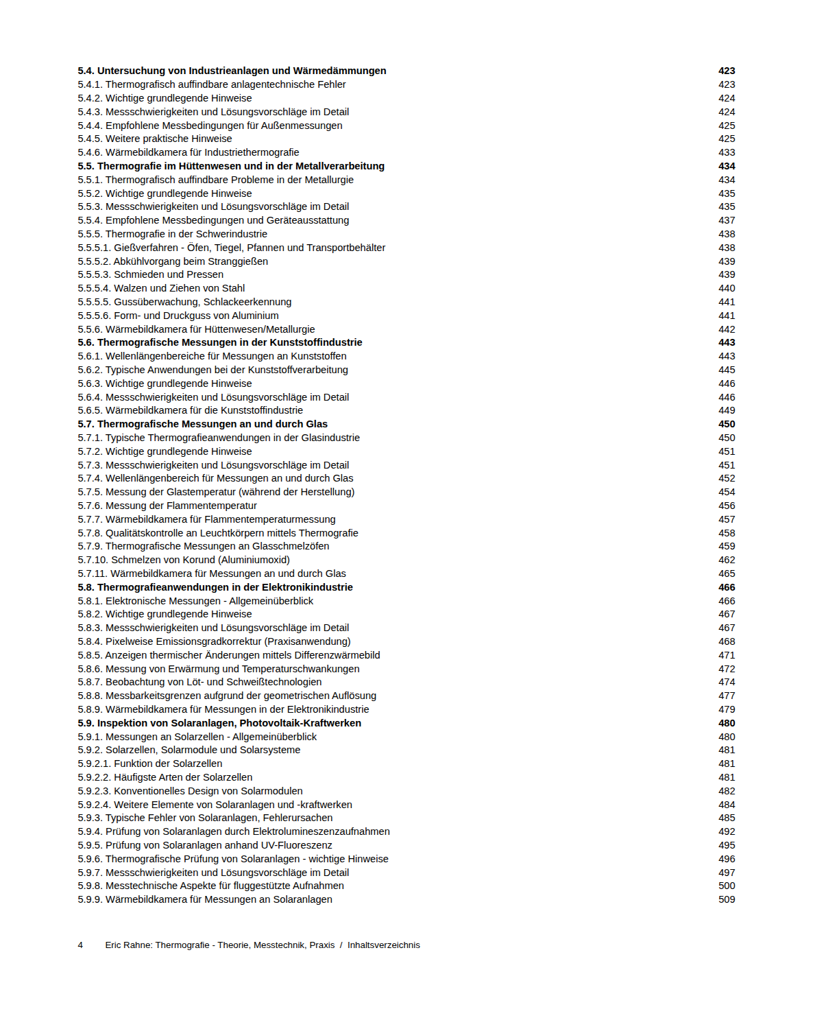| 5.4. Untersuchung von Industrieanlagen und Wärmedämmungen | 423 |
| 5.4.1. Thermografisch auffindbare anlagentechnische Fehler | 423 |
| 5.4.2. Wichtige grundlegende Hinweise | 424 |
| 5.4.3. Messschwierigkeiten und Lösungsvorschläge im Detail | 424 |
| 5.4.4. Empfohlene Messbedingungen für Außenmessungen | 425 |
| 5.4.5. Weitere praktische Hinweise | 425 |
| 5.4.6. Wärmebildkamera für Industriethermografie | 433 |
| 5.5. Thermografie im Hüttenwesen und in der Metallverarbeitung | 434 |
| 5.5.1. Thermografisch auffindbare Probleme in der Metallurgie | 434 |
| 5.5.2. Wichtige grundlegende Hinweise | 435 |
| 5.5.3. Messschwierigkeiten und Lösungsvorschläge im Detail | 435 |
| 5.5.4. Empfohlene Messbedingungen und Geräteausstattung | 437 |
| 5.5.5. Thermografie in der Schwerindustrie | 438 |
| 5.5.5.1. Gießverfahren - Öfen, Tiegel, Pfannen und Transportbehälter | 438 |
| 5.5.5.2. Abkühlvorgang beim Stranggießen | 439 |
| 5.5.5.3. Schmieden und Pressen | 439 |
| 5.5.5.4. Walzen und Ziehen von Stahl | 440 |
| 5.5.5.5. Gussüberwachung, Schlackeerkennung | 441 |
| 5.5.5.6. Form- und Druckguss von Aluminium | 441 |
| 5.5.6. Wärmebildkamera für Hüttenwesen/Metallurgie | 442 |
| 5.6. Thermografische Messungen in der Kunststoffindustrie | 443 |
| 5.6.1. Wellenlängenbereiche für Messungen an Kunststoffen | 443 |
| 5.6.2. Typische Anwendungen bei der Kunststoffverarbeitung | 445 |
| 5.6.3. Wichtige grundlegende Hinweise | 446 |
| 5.6.4. Messschwierigkeiten und Lösungsvorschläge im Detail | 446 |
| 5.6.5. Wärmebildkamera für die Kunststoffindustrie | 449 |
| 5.7. Thermografische Messungen an und durch Glas | 450 |
| 5.7.1. Typische Thermografieanwendungen in der Glasindustrie | 450 |
| 5.7.2. Wichtige grundlegende Hinweise | 451 |
| 5.7.3. Messschwierigkeiten und Lösungsvorschläge im Detail | 451 |
| 5.7.4. Wellenlängenbereich für Messungen an und durch Glas | 452 |
| 5.7.5. Messung der Glastemperatur (während der Herstellung) | 454 |
| 5.7.6. Messung der Flammentemperatur | 456 |
| 5.7.7. Wärmebildkamera für Flammentemperaturmessung | 457 |
| 5.7.8. Qualitätskontrolle an Leuchtkörpern mittels Thermografie | 458 |
| 5.7.9. Thermografische Messungen an Glasschmelzöfen | 459 |
| 5.7.10. Schmelzen von Korund (Aluminiumoxid) | 462 |
| 5.7.11. Wärmebildkamera für Messungen an und durch Glas | 465 |
| 5.8. Thermografieanwendungen in der Elektronikindustrie | 466 |
| 5.8.1. Elektronische Messungen - Allgemeinüberblick | 466 |
| 5.8.2. Wichtige grundlegende Hinweise | 467 |
| 5.8.3. Messschwierigkeiten und Lösungsvorschläge im Detail | 467 |
| 5.8.4. Pixelweise Emissionsgradkorrektur (Praxisanwendung) | 468 |
| 5.8.5. Anzeigen thermischer Änderungen mittels Differenzwärmebild | 471 |
| 5.8.6. Messung von Erwärmung und Temperaturschwankungen | 472 |
| 5.8.7. Beobachtung von Löt- und Schweißtechnologien | 474 |
| 5.8.8. Messbarkeitsgrenzen aufgrund der geometrischen Auflösung | 477 |
| 5.8.9. Wärmebildkamera für Messungen in der Elektronikindustrie | 479 |
| 5.9. Inspektion von Solaranlagen, Photovoltaik-Kraftwerken | 480 |
| 5.9.1. Messungen an Solarzellen - Allgemeinüberblick | 480 |
| 5.9.2. Solarzellen, Solarmodule und Solarsysteme | 481 |
| 5.9.2.1. Funktion der Solarzellen | 481 |
| 5.9.2.2. Häufigste Arten der Solarzellen | 481 |
| 5.9.2.3. Konventionelles Design von Solarmodulen | 482 |
| 5.9.2.4. Weitere Elemente von Solaranlagen und -kraftwerken | 484 |
| 5.9.3. Typische Fehler von Solaranlagen, Fehlerursachen | 485 |
| 5.9.4. Prüfung von Solaranlagen durch Elektrolumineszenzaufnahmen | 492 |
| 5.9.5. Prüfung von Solaranlagen anhand UV-Fluoreszenz | 495 |
| 5.9.6. Thermografische Prüfung von Solaranlagen - wichtige Hinweise | 496 |
| 5.9.7. Messschwierigkeiten und Lösungsvorschläge im Detail | 497 |
| 5.9.8. Messtechnische Aspekte für fluggestützte Aufnahmen | 500 |
| 5.9.9. Wärmebildkamera für Messungen an Solaranlagen | 509 |
4 Eric Rahne: Thermografie - Theorie, Messtechnik, Praxis / Inhaltsverzeichnis